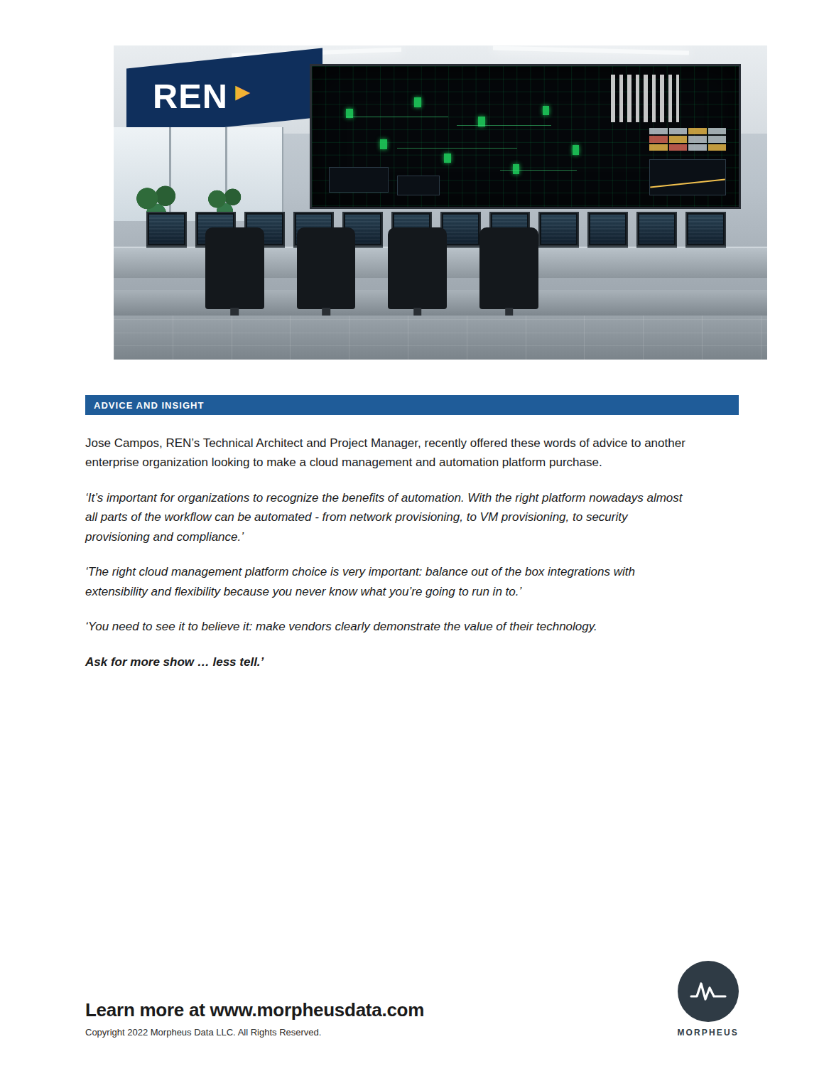REN▸
Advice and Insight
Jose Campos, REN’s Technical Architect and Project Manager, recently offered these words of advice to another enterprise organization looking to make a cloud management and automation platform purchase.
‘It’s important for organizations to recognize the benefits of automation. With the right platform nowadays almost all parts of the workflow can be automated - from network provisioning, to VM provisioning, to security provisioning and compliance.’
‘The right cloud management platform choice is very important: balance out of the box integrations with extensibility and flexibility because you never know what you’re going to run in to.’
‘You need to see it to believe it: make vendors clearly demonstrate the value of their technology.
Ask for more show … less tell.’
Learn more at www.morpheusdata.com
Copyright 2022 Morpheus Data LLC. All Rights Reserved.
MORPHEUS